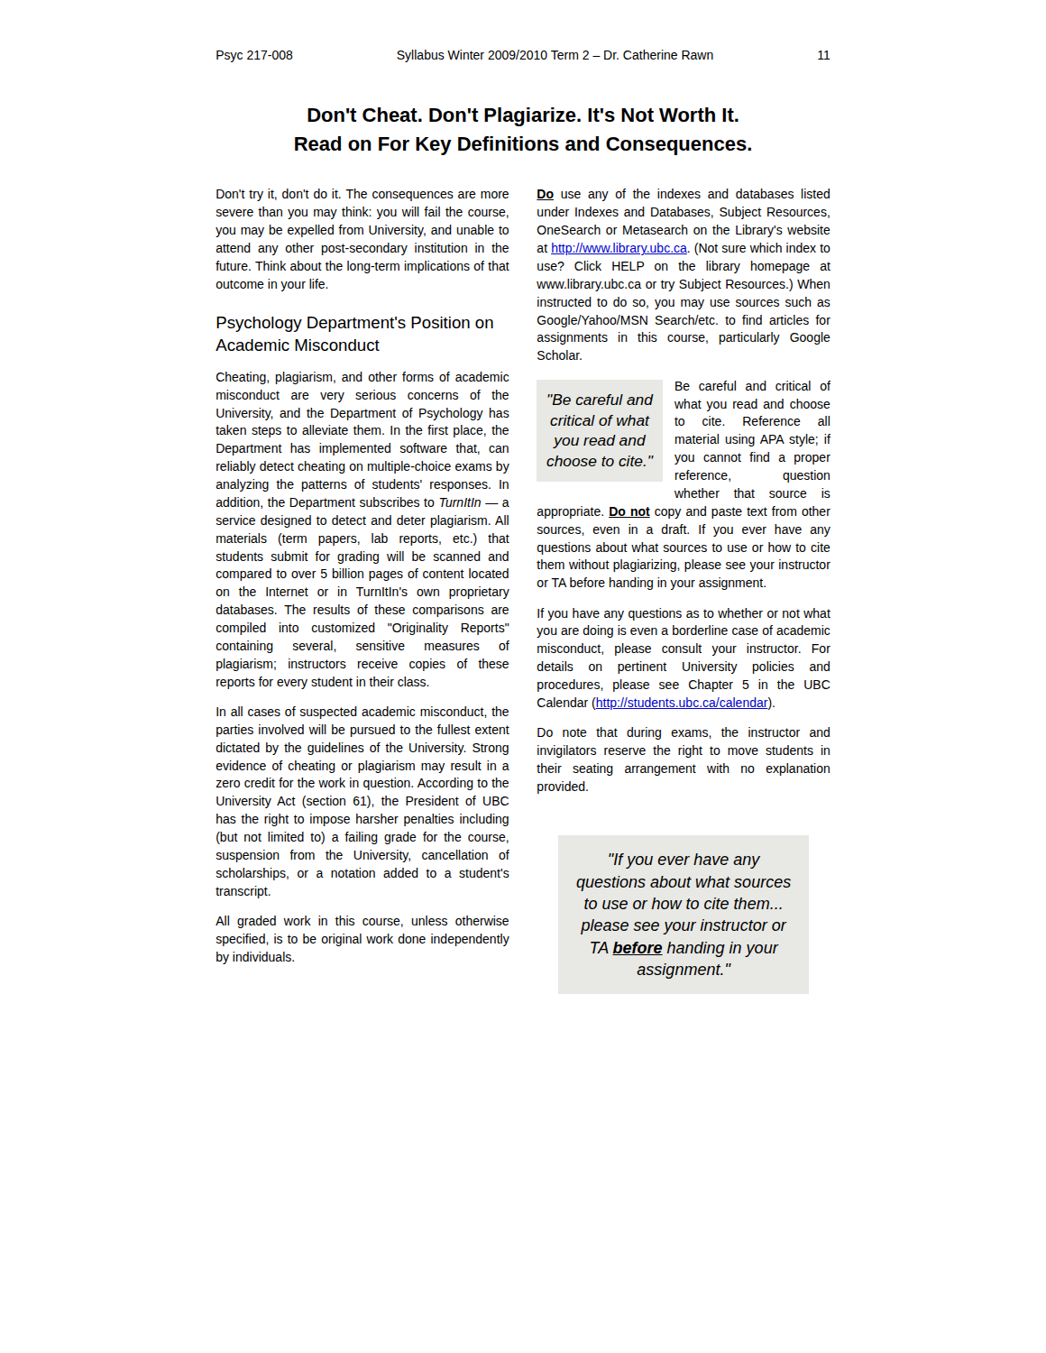Psyc 217-008
Syllabus Winter 2009/2010 Term 2 – Dr. Catherine Rawn
11
Don't Cheat. Don't Plagiarize. It's Not Worth It.
Read on For Key Definitions and Consequences.
Don't try it, don't do it. The consequences are more severe than you may think: you will fail the course, you may be expelled from University, and unable to attend any other post-secondary institution in the future. Think about the long-term implications of that outcome in your life.
Psychology Department's Position on Academic Misconduct
Cheating, plagiarism, and other forms of academic misconduct are very serious concerns of the University, and the Department of Psychology has taken steps to alleviate them. In the first place, the Department has implemented software that, can reliably detect cheating on multiple-choice exams by analyzing the patterns of students' responses. In addition, the Department subscribes to TurnItIn — a service designed to detect and deter plagiarism. All materials (term papers, lab reports, etc.) that students submit for grading will be scanned and compared to over 5 billion pages of content located on the Internet or in TurnItIn's own proprietary databases. The results of these comparisons are compiled into customized "Originality Reports" containing several, sensitive measures of plagiarism; instructors receive copies of these reports for every student in their class.
In all cases of suspected academic misconduct, the parties involved will be pursued to the fullest extent dictated by the guidelines of the University. Strong evidence of cheating or plagiarism may result in a zero credit for the work in question. According to the University Act (section 61), the President of UBC has the right to impose harsher penalties including (but not limited to) a failing grade for the course, suspension from the University, cancellation of scholarships, or a notation added to a student's transcript.
All graded work in this course, unless otherwise specified, is to be original work done independently by individuals.
Do use any of the indexes and databases listed under Indexes and Databases, Subject Resources, OneSearch or Metasearch on the Library's website at http://www.library.ubc.ca. (Not sure which index to use? Click HELP on the library homepage at www.library.ubc.ca or try Subject Resources.) When instructed to do so, you may use sources such as Google/Yahoo/MSN Search/etc. to find articles for assignments in this course, particularly Google Scholar.
"Be careful and critical of what you read and choose to cite."
Be careful and critical of what you read and choose to cite. Reference all material using APA style; if you cannot find a proper reference, question whether that source is appropriate. Do not copy and paste text from other sources, even in a draft. If you ever have any questions about what sources to use or how to cite them without plagiarizing, please see your instructor or TA before handing in your assignment.
If you have any questions as to whether or not what you are doing is even a borderline case of academic misconduct, please consult your instructor. For details on pertinent University policies and procedures, please see Chapter 5 in the UBC Calendar (http://students.ubc.ca/calendar).
Do note that during exams, the instructor and invigilators reserve the right to move students in their seating arrangement with no explanation provided.
"If you ever have any questions about what sources to use or how to cite them... please see your instructor or TA before handing in your assignment."